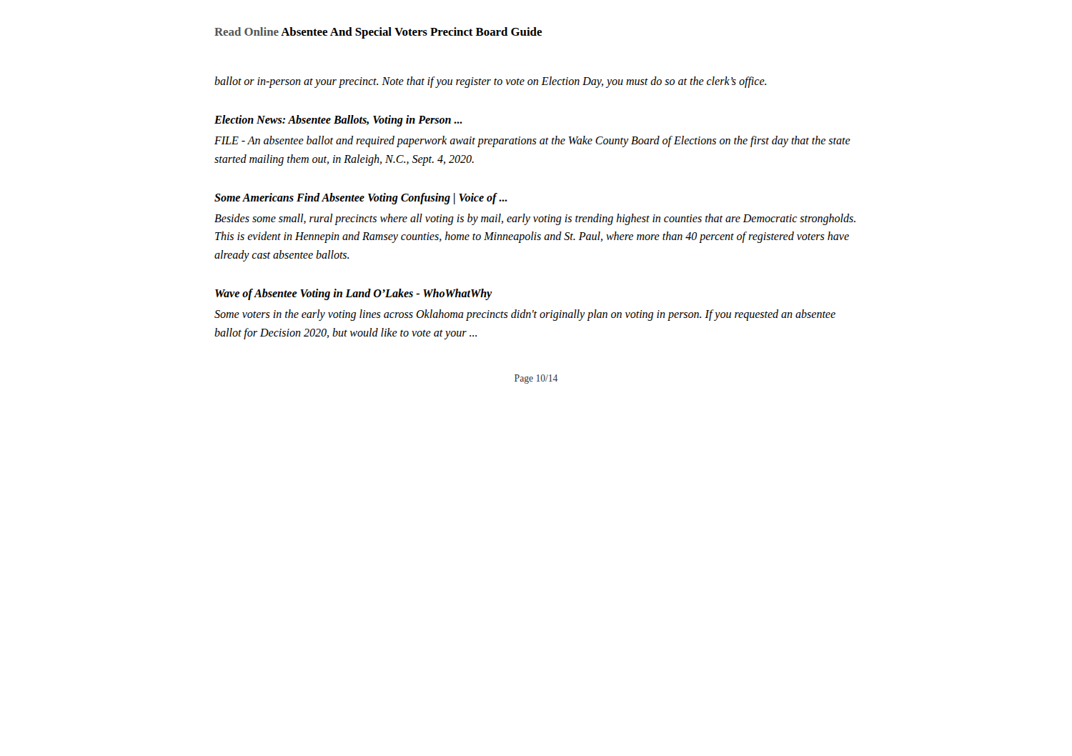Read Online Absentee And Special Voters Precinct Board Guide
ballot or in-person at your precinct. Note that if you register to vote on Election Day, you must do so at the clerk’s office.
Election News: Absentee Ballots, Voting in Person ...
FILE - An absentee ballot and required paperwork await preparations at the Wake County Board of Elections on the first day that the state started mailing them out, in Raleigh, N.C., Sept. 4, 2020.
Some Americans Find Absentee Voting Confusing | Voice of ...
Besides some small, rural precincts where all voting is by mail, early voting is trending highest in counties that are Democratic strongholds. This is evident in Hennepin and Ramsey counties, home to Minneapolis and St. Paul, where more than 40 percent of registered voters have already cast absentee ballots.
Wave of Absentee Voting in Land O’Lakes - WhoWhatWhy
Some voters in the early voting lines across Oklahoma precincts didn't originally plan on voting in person. If you requested an absentee ballot for Decision 2020, but would like to vote at your ...
Page 10/14